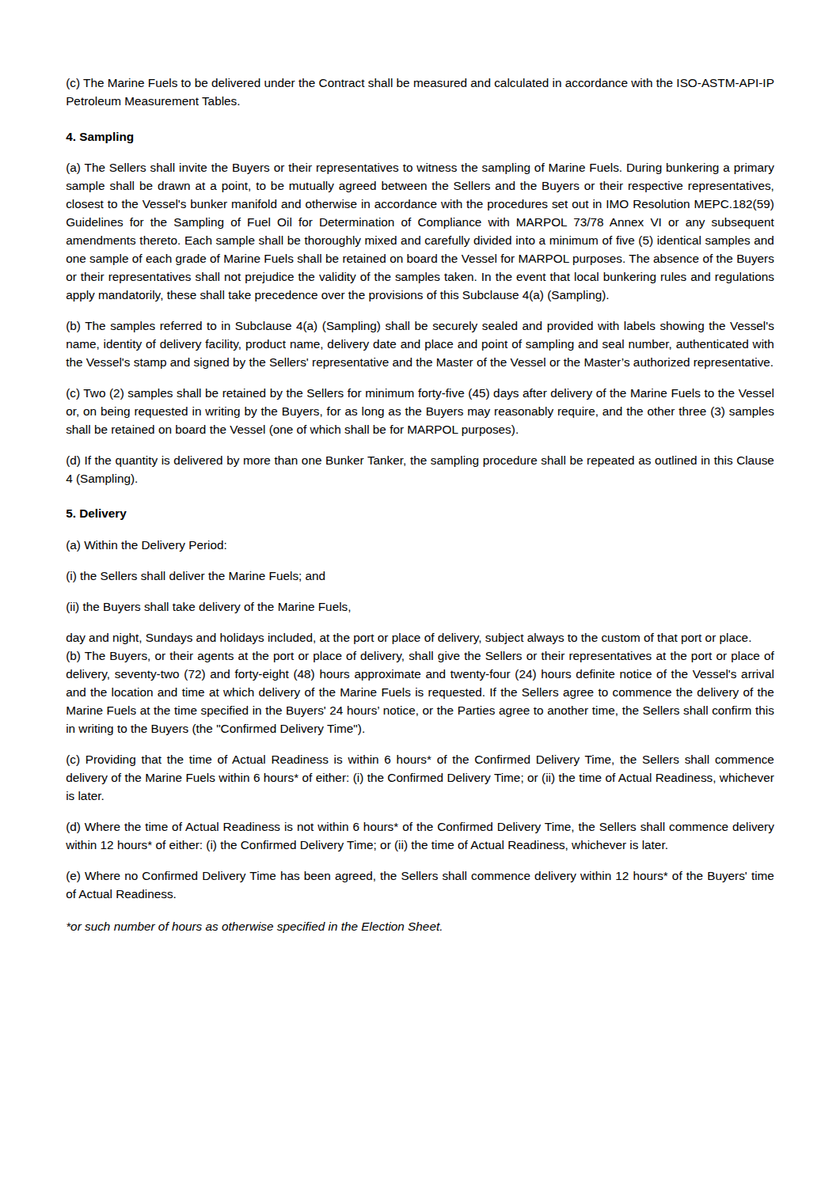(c) The Marine Fuels to be delivered under the Contract shall be measured and calculated in accordance with the ISO-ASTM-API-IP Petroleum Measurement Tables.
4. Sampling
(a) The Sellers shall invite the Buyers or their representatives to witness the sampling of Marine Fuels. During bunkering a primary sample shall be drawn at a point, to be mutually agreed between the Sellers and the Buyers or their respective representatives, closest to the Vessel's bunker manifold and otherwise in accordance with the procedures set out in IMO Resolution MEPC.182(59) Guidelines for the Sampling of Fuel Oil for Determination of Compliance with MARPOL 73/78 Annex VI or any subsequent amendments thereto. Each sample shall be thoroughly mixed and carefully divided into a minimum of five (5) identical samples and one sample of each grade of Marine Fuels shall be retained on board the Vessel for MARPOL purposes. The absence of the Buyers or their representatives shall not prejudice the validity of the samples taken. In the event that local bunkering rules and regulations apply mandatorily, these shall take precedence over the provisions of this Subclause 4(a) (Sampling).
(b) The samples referred to in Subclause 4(a) (Sampling) shall be securely sealed and provided with labels showing the Vessel's name, identity of delivery facility, product name, delivery date and place and point of sampling and seal number, authenticated with the Vessel's stamp and signed by the Sellers' representative and the Master of the Vessel or the Master’s authorized representative.
(c) Two (2) samples shall be retained by the Sellers for minimum forty-five (45) days after delivery of the Marine Fuels to the Vessel or, on being requested in writing by the Buyers, for as long as the Buyers may reasonably require, and the other three (3) samples shall be retained on board the Vessel (one of which shall be for MARPOL purposes).
(d) If the quantity is delivered by more than one Bunker Tanker, the sampling procedure shall be repeated as outlined in this Clause 4 (Sampling).
5. Delivery
(a) Within the Delivery Period:
(i) the Sellers shall deliver the Marine Fuels; and
(ii) the Buyers shall take delivery of the Marine Fuels,
day and night, Sundays and holidays included, at the port or place of delivery, subject always to the custom of that port or place.
(b) The Buyers, or their agents at the port or place of delivery, shall give the Sellers or their representatives at the port or place of delivery, seventy-two (72) and forty-eight (48) hours approximate and twenty-four (24) hours definite notice of the Vessel's arrival and the location and time at which delivery of the Marine Fuels is requested. If the Sellers agree to commence the delivery of the Marine Fuels at the time specified in the Buyers' 24 hours’ notice, or the Parties agree to another time, the Sellers shall confirm this in writing to the Buyers (the "Confirmed Delivery Time").
(c) Providing that the time of Actual Readiness is within 6 hours* of the Confirmed Delivery Time, the Sellers shall commence delivery of the Marine Fuels within 6 hours* of either: (i) the Confirmed Delivery Time; or (ii) the time of Actual Readiness, whichever is later.
(d) Where the time of Actual Readiness is not within 6 hours* of the Confirmed Delivery Time, the Sellers shall commence delivery within 12 hours* of either: (i) the Confirmed Delivery Time; or (ii) the time of Actual Readiness, whichever is later.
(e) Where no Confirmed Delivery Time has been agreed, the Sellers shall commence delivery within 12 hours* of the Buyers' time of Actual Readiness.
*or such number of hours as otherwise specified in the Election Sheet.